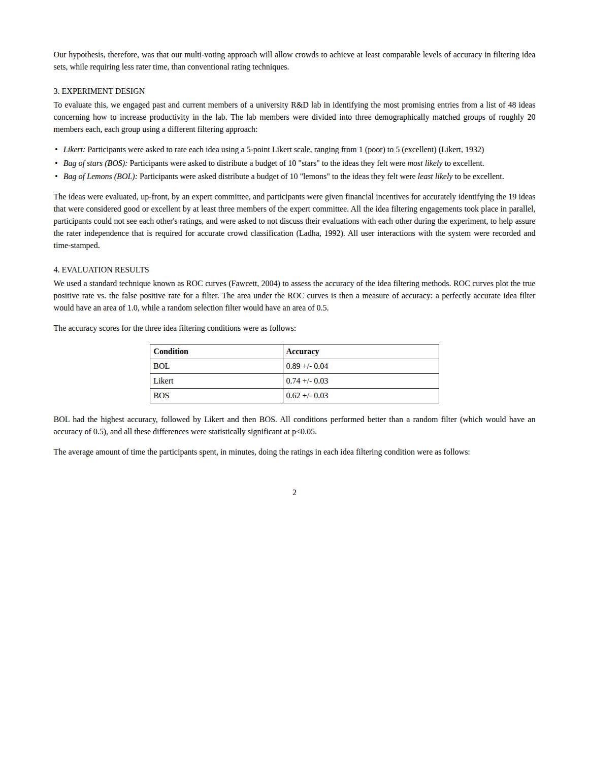Our hypothesis, therefore, was that our multi-voting approach will allow crowds to achieve at least comparable levels of accuracy in filtering idea sets, while requiring less rater time, than conventional rating techniques.
3. EXPERIMENT DESIGN
To evaluate this, we engaged past and current members of a university R&D lab in identifying the most promising entries from a list of 48 ideas concerning how to increase productivity in the lab. The lab members were divided into three demographically matched groups of roughly 20 members each, each group using a different filtering approach:
Likert: Participants were asked to rate each idea using a 5-point Likert scale, ranging from 1 (poor) to 5 (excellent) (Likert, 1932)
Bag of stars (BOS): Participants were asked to distribute a budget of 10 "stars" to the ideas they felt were most likely to excellent.
Bag of Lemons (BOL): Participants were asked distribute a budget of 10 "lemons" to the ideas they felt were least likely to be excellent.
The ideas were evaluated, up-front, by an expert committee, and participants were given financial incentives for accurately identifying the 19 ideas that were considered good or excellent by at least three members of the expert committee. All the idea filtering engagements took place in parallel, participants could not see each other's ratings, and were asked to not discuss their evaluations with each other during the experiment, to help assure the rater independence that is required for accurate crowd classification (Ladha, 1992). All user interactions with the system were recorded and time-stamped.
4. EVALUATION RESULTS
We used a standard technique known as ROC curves (Fawcett, 2004) to assess the accuracy of the idea filtering methods. ROC curves plot the true positive rate vs. the false positive rate for a filter. The area under the ROC curves is then a measure of accuracy: a perfectly accurate idea filter would have an area of 1.0, while a random selection filter would have an area of 0.5.
The accuracy scores for the three idea filtering conditions were as follows:
| Condition | Accuracy |
| --- | --- |
| BOL | 0.89 +/- 0.04 |
| Likert | 0.74 +/- 0.03 |
| BOS | 0.62 +/- 0.03 |
BOL had the highest accuracy, followed by Likert and then BOS. All conditions performed better than a random filter (which would have an accuracy of 0.5), and all these differences were statistically significant at p<0.05.
The average amount of time the participants spent, in minutes, doing the ratings in each idea filtering condition were as follows:
2